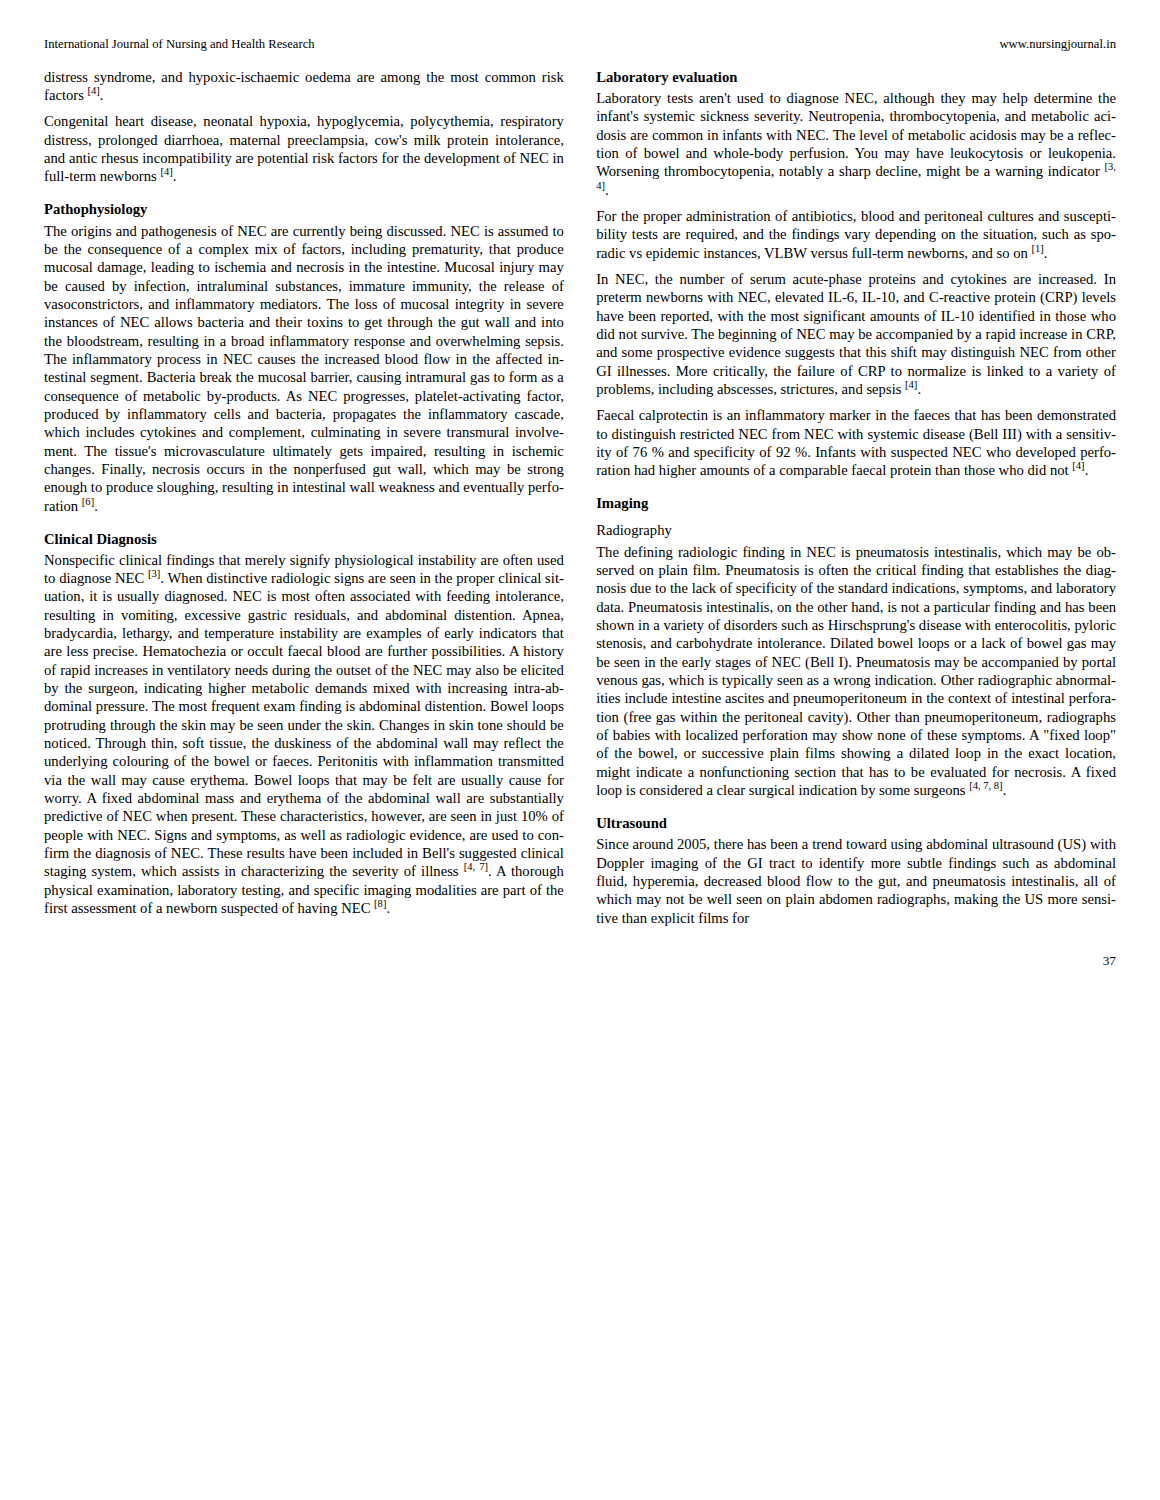International Journal of Nursing and Health Research www.nursingjournal.in
distress syndrome, and hypoxic-ischaemic oedema are among the most common risk factors [4].
Congenital heart disease, neonatal hypoxia, hypoglycemia, polycythemia, respiratory distress, prolonged diarrhoea, maternal preeclampsia, cow's milk protein intolerance, and antic rhesus incompatibility are potential risk factors for the development of NEC in full-term newborns [4].
Pathophysiology
The origins and pathogenesis of NEC are currently being discussed. NEC is assumed to be the consequence of a complex mix of factors, including prematurity, that produce mucosal damage, leading to ischemia and necrosis in the intestine. Mucosal injury may be caused by infection, intraluminal substances, immature immunity, the release of vasoconstrictors, and inflammatory mediators. The loss of mucosal integrity in severe instances of NEC allows bacteria and their toxins to get through the gut wall and into the bloodstream, resulting in a broad inflammatory response and overwhelming sepsis. The inflammatory process in NEC causes the increased blood flow in the affected intestinal segment. Bacteria break the mucosal barrier, causing intramural gas to form as a consequence of metabolic by-products. As NEC progresses, platelet-activating factor, produced by inflammatory cells and bacteria, propagates the inflammatory cascade, which includes cytokines and complement, culminating in severe transmural involvement. The tissue's microvasculature ultimately gets impaired, resulting in ischemic changes. Finally, necrosis occurs in the nonperfused gut wall, which may be strong enough to produce sloughing, resulting in intestinal wall weakness and eventually perforation [6].
Clinical Diagnosis
Nonspecific clinical findings that merely signify physiological instability are often used to diagnose NEC [3]. When distinctive radiologic signs are seen in the proper clinical situation, it is usually diagnosed. NEC is most often associated with feeding intolerance, resulting in vomiting, excessive gastric residuals, and abdominal distention. Apnea, bradycardia, lethargy, and temperature instability are examples of early indicators that are less precise. Hematochezia or occult faecal blood are further possibilities. A history of rapid increases in ventilatory needs during the outset of the NEC may also be elicited by the surgeon, indicating higher metabolic demands mixed with increasing intra-abdominal pressure. The most frequent exam finding is abdominal distention. Bowel loops protruding through the skin may be seen under the skin. Changes in skin tone should be noticed. Through thin, soft tissue, the duskiness of the abdominal wall may reflect the underlying colouring of the bowel or faeces. Peritonitis with inflammation transmitted via the wall may cause erythema. Bowel loops that may be felt are usually cause for worry. A fixed abdominal mass and erythema of the abdominal wall are substantially predictive of NEC when present. These characteristics, however, are seen in just 10% of people with NEC. Signs and symptoms, as well as radiologic evidence, are used to confirm the diagnosis of NEC. These results have been included in Bell's suggested clinical staging system, which assists in characterizing the severity of illness [4, 7]. A thorough physical examination, laboratory testing, and specific imaging modalities are part of the first assessment of a newborn suspected of having NEC [8].
Laboratory evaluation
Laboratory tests aren't used to diagnose NEC, although they may help determine the infant's systemic sickness severity. Neutropenia, thrombocytopenia, and metabolic acidosis are common in infants with NEC. The level of metabolic acidosis may be a reflection of bowel and whole-body perfusion. You may have leukocytosis or leukopenia. Worsening thrombocytopenia, notably a sharp decline, might be a warning indicator [3, 4].
For the proper administration of antibiotics, blood and peritoneal cultures and susceptibility tests are required, and the findings vary depending on the situation, such as sporadic vs epidemic instances, VLBW versus full-term newborns, and so on [1].
In NEC, the number of serum acute-phase proteins and cytokines are increased. In preterm newborns with NEC, elevated IL-6, IL-10, and C-reactive protein (CRP) levels have been reported, with the most significant amounts of IL-10 identified in those who did not survive. The beginning of NEC may be accompanied by a rapid increase in CRP, and some prospective evidence suggests that this shift may distinguish NEC from other GI illnesses. More critically, the failure of CRP to normalize is linked to a variety of problems, including abscesses, strictures, and sepsis [4].
Faecal calprotectin is an inflammatory marker in the faeces that has been demonstrated to distinguish restricted NEC from NEC with systemic disease (Bell III) with a sensitivity of 76 % and specificity of 92 %. Infants with suspected NEC who developed perforation had higher amounts of a comparable faecal protein than those who did not [4].
Imaging
Radiography
The defining radiologic finding in NEC is pneumatosis intestinalis, which may be observed on plain film. Pneumatosis is often the critical finding that establishes the diagnosis due to the lack of specificity of the standard indications, symptoms, and laboratory data. Pneumatosis intestinalis, on the other hand, is not a particular finding and has been shown in a variety of disorders such as Hirschsprung's disease with enterocolitis, pyloric stenosis, and carbohydrate intolerance. Dilated bowel loops or a lack of bowel gas may be seen in the early stages of NEC (Bell I). Pneumatosis may be accompanied by portal venous gas, which is typically seen as a wrong indication. Other radiographic abnormalities include intestine ascites and pneumoperitoneum in the context of intestinal perforation (free gas within the peritoneal cavity). Other than pneumoperitoneum, radiographs of babies with localized perforation may show none of these symptoms. A "fixed loop" of the bowel, or successive plain films showing a dilated loop in the exact location, might indicate a nonfunctioning section that has to be evaluated for necrosis. A fixed loop is considered a clear surgical indication by some surgeons [4, 7, 8].
Ultrasound
Since around 2005, there has been a trend toward using abdominal ultrasound (US) with Doppler imaging of the GI tract to identify more subtle findings such as abdominal fluid, hyperemia, decreased blood flow to the gut, and pneumatosis intestinalis, all of which may not be well seen on plain abdomen radiographs, making the US more sensitive than explicit films for
37